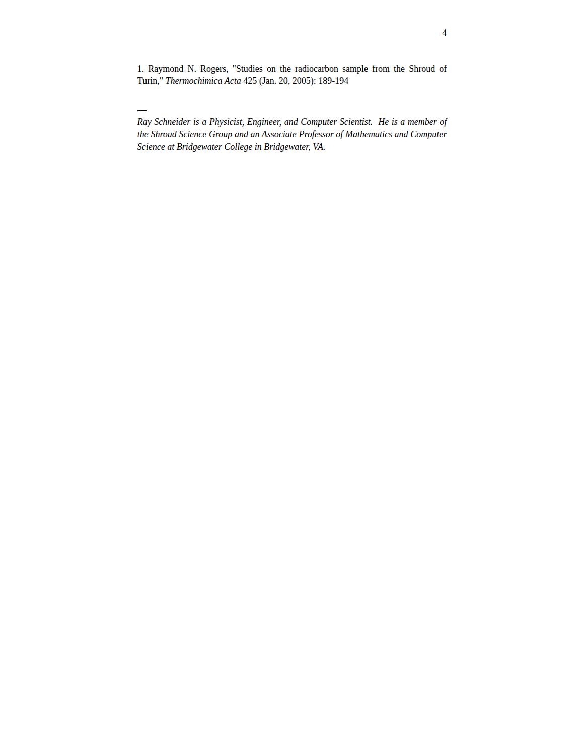4
1. Raymond N. Rogers, "Studies on the radiocarbon sample from the Shroud of Turin," Thermochimica Acta 425 (Jan. 20, 2005): 189-194
Ray Schneider is a Physicist, Engineer, and Computer Scientist. He is a member of the Shroud Science Group and an Associate Professor of Mathematics and Computer Science at Bridgewater College in Bridgewater, VA.